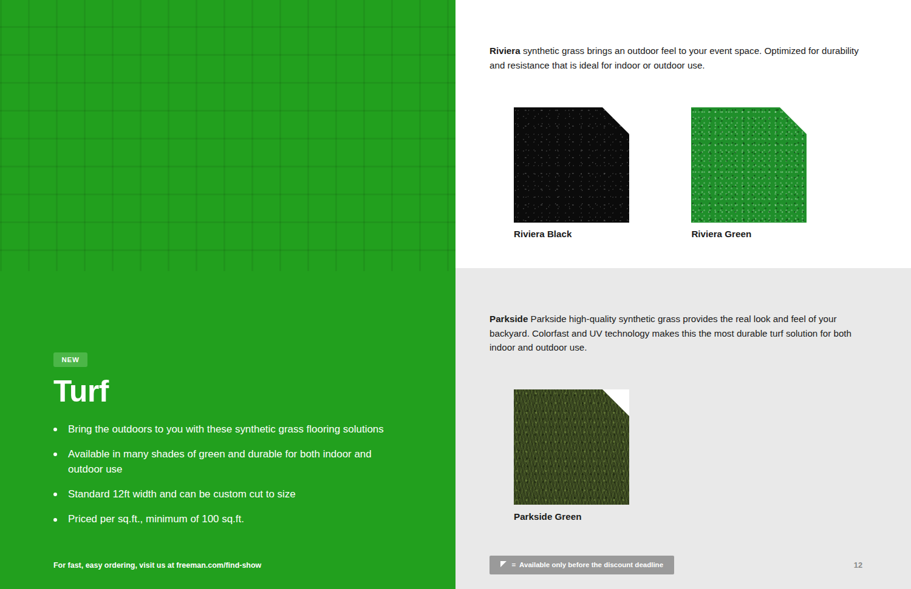NEW
Turf
Bring the outdoors to you with these synthetic grass flooring solutions
Available in many shades of green and durable for both indoor and outdoor use
Standard 12ft width and can be custom cut to size
Priced per sq.ft., minimum of 100 sq.ft.
For fast, easy ordering, visit us at freeman.com/find-show
Riviera synthetic grass brings an outdoor feel to your event space. Optimized for durability and resistance that is ideal for indoor or outdoor use.
Riviera Black
Riviera Green
Parkside Parkside high-quality synthetic grass provides the real look and feel of your backyard. Colorfast and UV technology makes this the most durable turf solution for both indoor and outdoor use.
Parkside Green
= Available only before the discount deadline 12